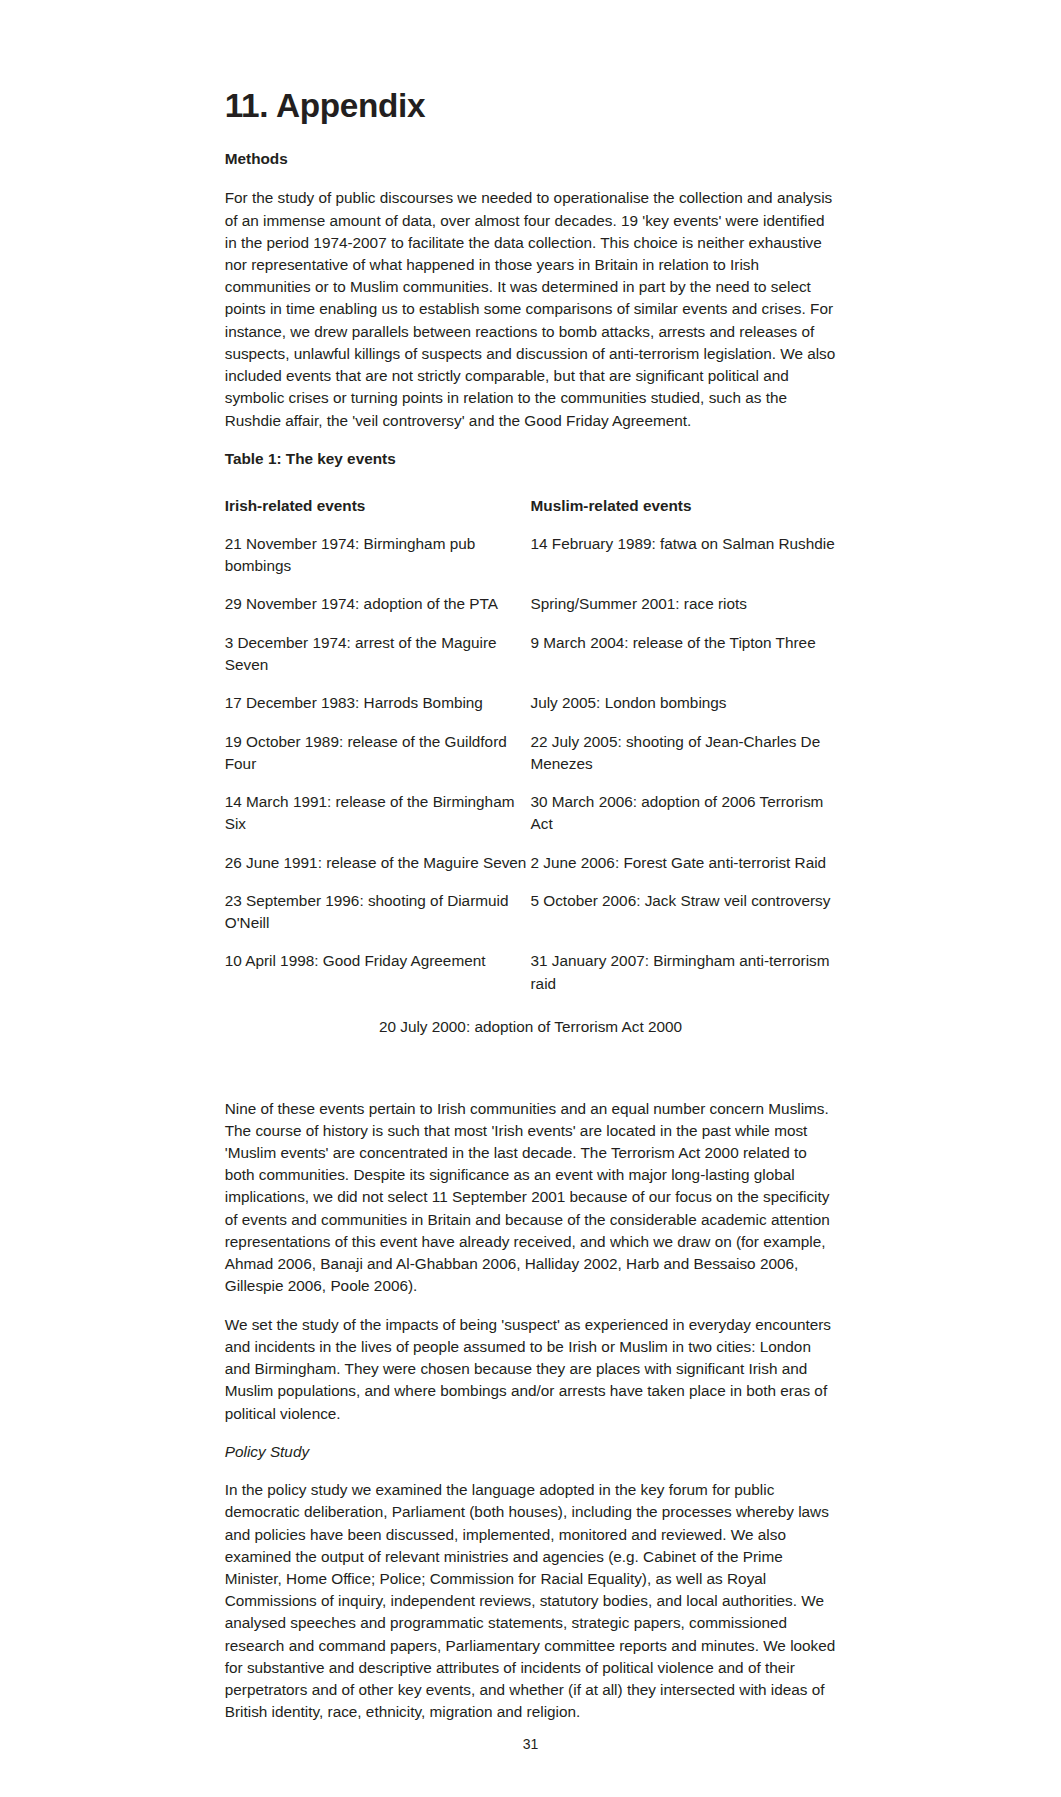11. Appendix
Methods
For the study of public discourses we needed to operationalise the collection and analysis of an immense amount of data, over almost four decades. 19 'key events' were identified in the period 1974-2007 to facilitate the data collection. This choice is neither exhaustive nor representative of what happened in those years in Britain in relation to Irish communities or to Muslim communities. It was determined in part by the need to select points in time enabling us to establish some comparisons of similar events and crises. For instance, we drew parallels between reactions to bomb attacks, arrests and releases of suspects, unlawful killings of suspects and discussion of anti-terrorism legislation. We also included events that are not strictly comparable, but that are significant political and symbolic crises or turning points in relation to the communities studied, such as the Rushdie affair, the 'veil controversy' and the Good Friday Agreement.
Table 1: The key events
| Irish-related events | Muslim-related events |
| --- | --- |
| 21 November 1974: Birmingham pub bombings | 14 February 1989: fatwa on Salman Rushdie |
| 29 November 1974: adoption of the PTA | Spring/Summer 2001: race riots |
| 3 December 1974: arrest of the Maguire Seven | 9 March 2004: release of the Tipton Three |
| 17 December 1983: Harrods Bombing | July 2005: London bombings |
| 19 October 1989: release of the Guildford Four | 22 July 2005: shooting of Jean-Charles De Menezes |
| 14 March 1991: release of the Birmingham Six | 30 March 2006: adoption of 2006 Terrorism Act |
| 26 June 1991: release of the Maguire Seven | 2 June 2006: Forest Gate anti-terrorist Raid |
| 23 September 1996: shooting of Diarmuid O'Neill | 5 October 2006: Jack Straw veil controversy |
| 10 April 1998: Good Friday Agreement | 31 January 2007: Birmingham anti-terrorism raid |
| 20 July 2000: adoption of Terrorism Act 2000 |
Nine of these events pertain to Irish communities and an equal number concern Muslims. The course of history is such that most 'Irish events' are located in the past while most 'Muslim events' are concentrated in the last decade. The Terrorism Act 2000 related to both communities. Despite its significance as an event with major long-lasting global implications, we did not select 11 September 2001 because of our focus on the specificity of events and communities in Britain and because of the considerable academic attention representations of this event have already received, and which we draw on (for example, Ahmad 2006, Banaji and Al-Ghabban 2006, Halliday 2002, Harb and Bessaiso 2006, Gillespie 2006, Poole 2006).
We set the study of the impacts of being 'suspect' as experienced in everyday encounters and incidents in the lives of people assumed to be Irish or Muslim in two cities: London and Birmingham. They were chosen because they are places with significant Irish and Muslim populations, and where bombings and/or arrests have taken place in both eras of political violence.
Policy Study
In the policy study we examined the language adopted in the key forum for public democratic deliberation, Parliament (both houses), including the processes whereby laws and policies have been discussed, implemented, monitored and reviewed. We also examined the output of relevant ministries and agencies (e.g. Cabinet of the Prime Minister, Home Office; Police; Commission for Racial Equality), as well as Royal Commissions of inquiry, independent reviews, statutory bodies, and local authorities. We analysed speeches and programmatic statements, strategic papers, commissioned research and command papers, Parliamentary committee reports and minutes. We looked for substantive and descriptive attributes of incidents of political violence and of their perpetrators and of other key events, and whether (if at all) they intersected with ideas of British identity, race, ethnicity, migration and religion.
31